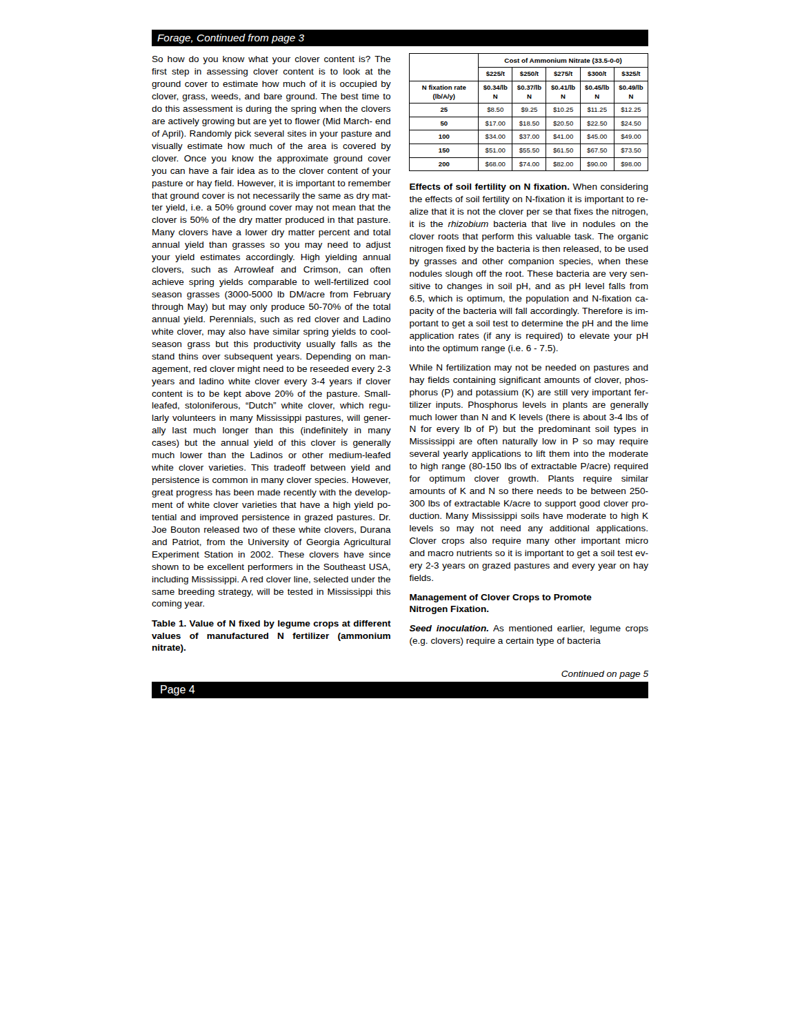Forage, Continued from page 3
So how do you know what your clover content is? The first step in assessing clover content is to look at the ground cover to estimate how much of it is occupied by clover, grass, weeds, and bare ground. The best time to do this assessment is during the spring when the clovers are actively growing but are yet to flower (Mid March- end of April). Randomly pick several sites in your pasture and visually estimate how much of the area is covered by clover. Once you know the approximate ground cover you can have a fair idea as to the clover content of your pasture or hay field. However, it is important to remember that ground cover is not necessarily the same as dry matter yield, i.e. a 50% ground cover may not mean that the clover is 50% of the dry matter produced in that pasture. Many clovers have a lower dry matter percent and total annual yield than grasses so you may need to adjust your yield estimates accordingly. High yielding annual clovers, such as Arrowleaf and Crimson, can often achieve spring yields comparable to well-fertilized cool season grasses (3000-5000 lb DM/acre from February through May) but may only produce 50-70% of the total annual yield. Perennials, such as red clover and Ladino white clover, may also have similar spring yields to cool-season grass but this productivity usually falls as the stand thins over subsequent years. Depending on management, red clover might need to be reseeded every 2-3 years and ladino white clover every 3-4 years if clover content is to be kept above 20% of the pasture. Small-leafed, stoloniferous, “Dutch” white clover, which regularly volunteers in many Mississippi pastures, will generally last much longer than this (indefinitely in many cases) but the annual yield of this clover is generally much lower than the Ladinos or other medium-leafed white clover varieties. This tradeoff between yield and persistence is common in many clover species. However, great progress has been made recently with the development of white clover varieties that have a high yield potential and improved persistence in grazed pastures. Dr. Joe Bouton released two of these white clovers, Durana and Patriot, from the University of Georgia Agricultural Experiment Station in 2002. These clovers have since shown to be excellent performers in the Southeast USA, including Mississippi. A red clover line, selected under the same breeding strategy, will be tested in Mississippi this coming year.
Table 1. Value of N fixed by legume crops at different values of manufactured N fertilizer (ammonium nitrate).
| | Cost of Ammonium Nitrate (33.5-0-0) |
| | $225/t | $250/t | $275/t | $300/t | $325/t |
| N fixation rate (lb/A/y) | $0.34/lb N | $0.37/lb N | $0.41/lb N | $0.45/lb N | $0.49/lb N |
| 25 | $8.50 | $9.25 | $10.25 | $11.25 | $12.25 |
| 50 | $17.00 | $18.50 | $20.50 | $22.50 | $24.50 |
| 100 | $34.00 | $37.00 | $41.00 | $45.00 | $49.00 |
| 150 | $51.00 | $55.50 | $61.50 | $67.50 | $73.50 |
| 200 | $68.00 | $74.00 | $82.00 | $90.00 | $98.00 |
Effects of soil fertility on N fixation. When considering the effects of soil fertility on N-fixation it is important to realize that it is not the clover per se that fixes the nitrogen, it is the rhizobium bacteria that live in nodules on the clover roots that perform this valuable task. The organic nitrogen fixed by the bacteria is then released, to be used by grasses and other companion species, when these nodules slough off the root. These bacteria are very sensitive to changes in soil pH, and as pH level falls from 6.5, which is optimum, the population and N-fixation capacity of the bacteria will fall accordingly. Therefore is important to get a soil test to determine the pH and the lime application rates (if any is required) to elevate your pH into the optimum range (i.e. 6 - 7.5).
While N fertilization may not be needed on pastures and hay fields containing significant amounts of clover, phosphorus (P) and potassium (K) are still very important fertilizer inputs. Phosphorus levels in plants are generally much lower than N and K levels (there is about 3-4 lbs of N for every lb of P) but the predominant soil types in Mississippi are often naturally low in P so may require several yearly applications to lift them into the moderate to high range (80-150 lbs of extractable P/acre) required for optimum clover growth. Plants require similar amounts of K and N so there needs to be between 250-300 lbs of extractable K/acre to support good clover production. Many Mississippi soils have moderate to high K levels so may not need any additional applications. Clover crops also require many other important micro and macro nutrients so it is important to get a soil test every 2-3 years on grazed pastures and every year on hay fields.
Management of Clover Crops to Promote
Nitrogen Fixation.
Seed inoculation. As mentioned earlier, legume crops (e.g. clovers) require a certain type of bacteria
Continued on page 5
Page 4